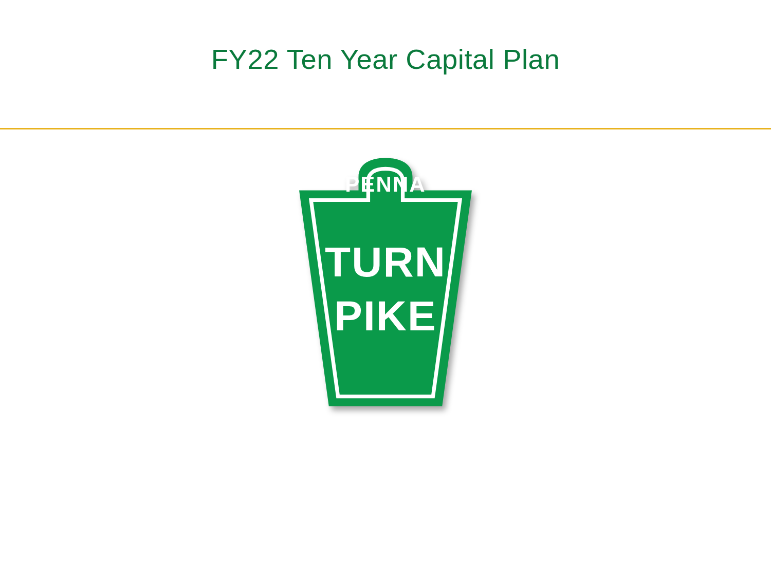FY22 Ten Year Capital Plan
PENNA TURN PIKE